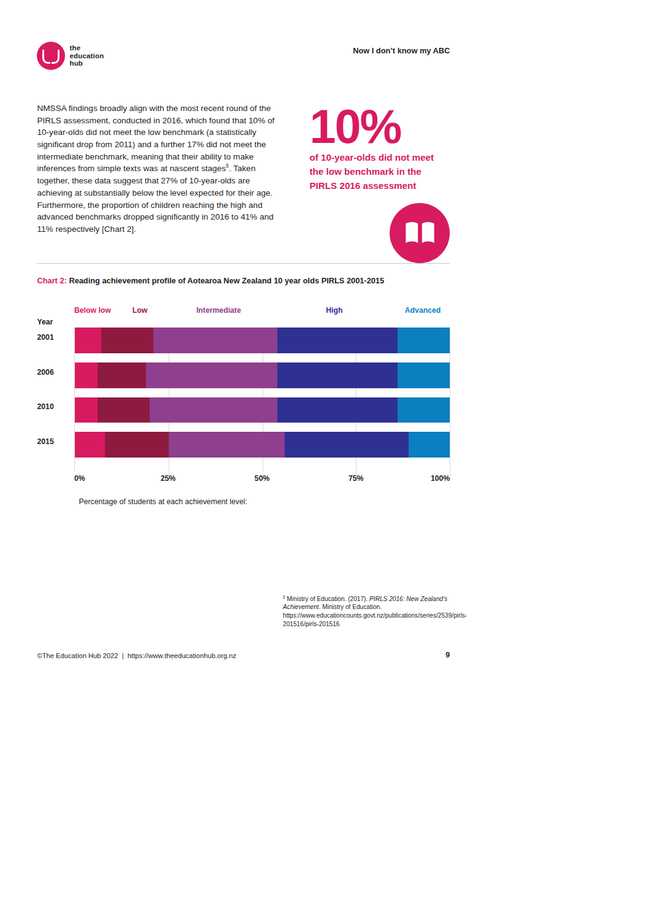the
education
hub
Now I don’t know my ABC
NMSSA findings broadly align with the most recent round of the PIRLS assessment, conducted in 2016, which found that 10% of 10-year-olds did not meet the low benchmark (a statistically significant drop from 2011) and a further 17% did not meet the intermediate benchmark, meaning that their ability to make inferences from simple texts was at nascent stages5. Taken together, these data suggest that 27% of 10-year-olds are achieving at substantially below the level expected for their age. Furthermore, the proportion of children reaching the high and advanced benchmarks dropped significantly in 2016 to 41% and 11% respectively [Chart 2].
10%
of 10-year-olds did not meet the low benchmark in the PIRLS 2016 assessment
Chart 2: Reading achievement profile of Aotearoa New Zealand 10 year olds PIRLS 2001-2015
| | Below low Low Intermediate High Advanced |
| --- | --- |
| Year | |
| 2001 2006 2010 2015 | 0% 25% 50% 75% 100% Percentage of students at each achievement level: |
5 Ministry of Education. (2017). PIRLS 2016: New Zealand’s Achievement. Ministry of Education. https://www.educationcounts.govt.nz/publications/series/2539/pirls-201516/pirls-201516
©The Education Hub 2022 | https://www.theeducationhub.org.nz
9